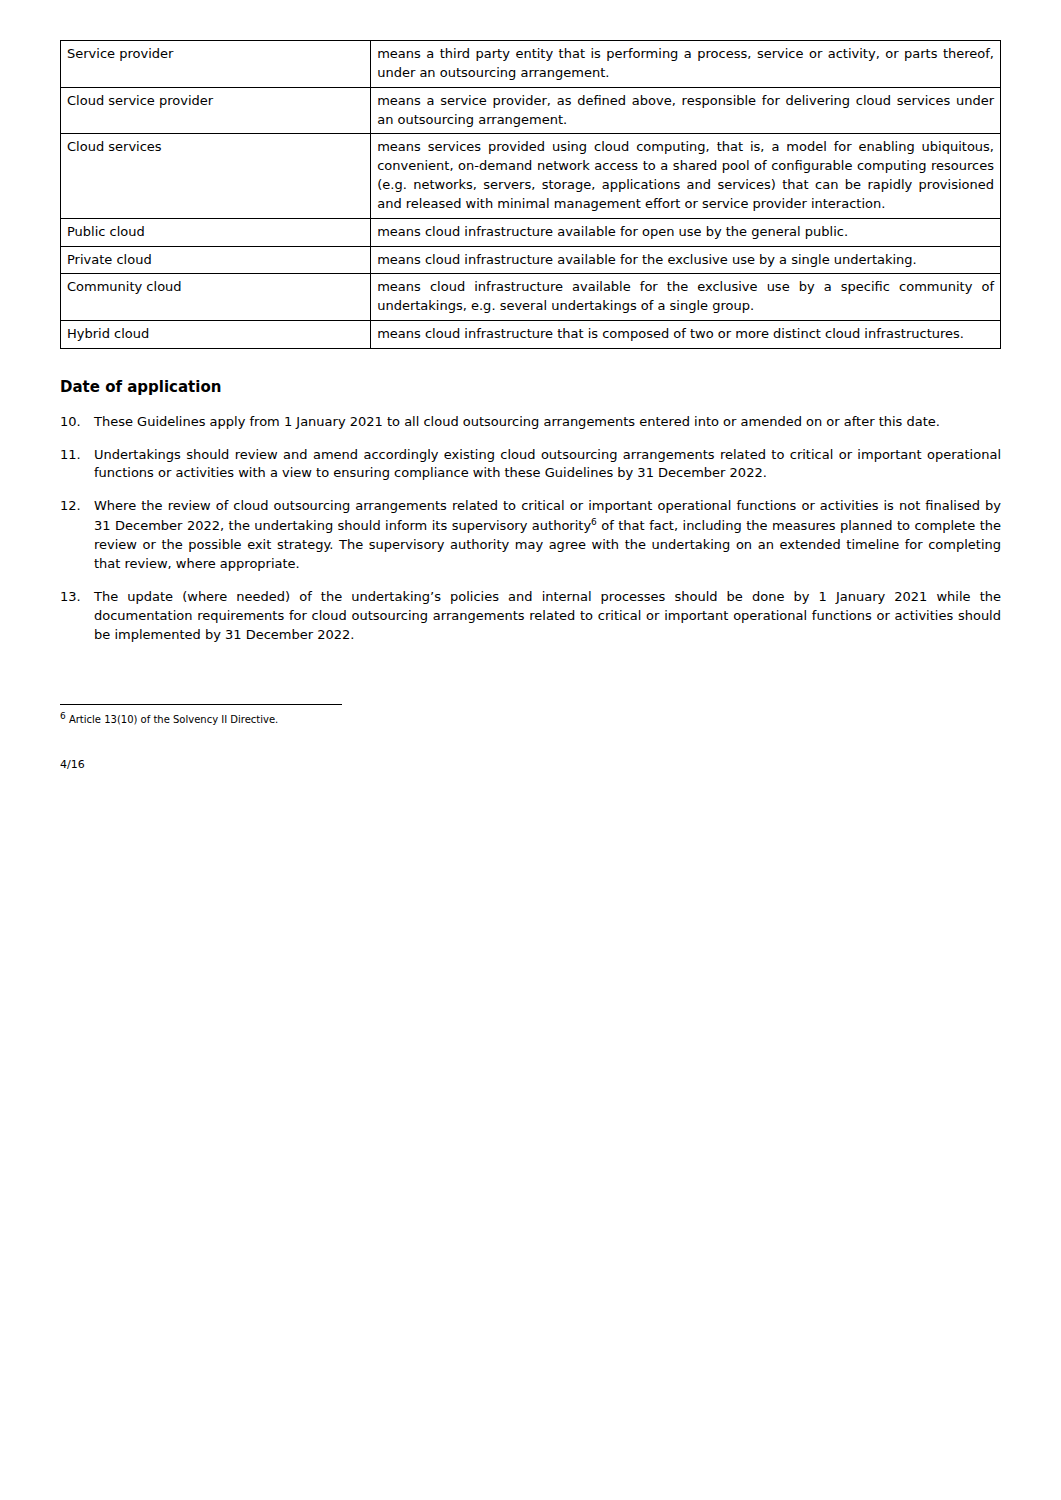| Service provider | means a third party entity that is performing a process, service or activity, or parts thereof, under an outsourcing arrangement. |
| Cloud service provider | means a service provider, as defined above, responsible for delivering cloud services under an outsourcing arrangement. |
| Cloud services | means services provided using cloud computing, that is, a model for enabling ubiquitous, convenient, on-demand network access to a shared pool of configurable computing resources (e.g. networks, servers, storage, applications and services) that can be rapidly provisioned and released with minimal management effort or service provider interaction. |
| Public cloud | means cloud infrastructure available for open use by the general public. |
| Private cloud | means cloud infrastructure available for the exclusive use by a single undertaking. |
| Community cloud | means cloud infrastructure available for the exclusive use by a specific community of undertakings, e.g. several undertakings of a single group. |
| Hybrid cloud | means cloud infrastructure that is composed of two or more distinct cloud infrastructures. |
Date of application
10. These Guidelines apply from 1 January 2021 to all cloud outsourcing arrangements entered into or amended on or after this date.
11. Undertakings should review and amend accordingly existing cloud outsourcing arrangements related to critical or important operational functions or activities with a view to ensuring compliance with these Guidelines by 31 December 2022.
12. Where the review of cloud outsourcing arrangements related to critical or important operational functions or activities is not finalised by 31 December 2022, the undertaking should inform its supervisory authority6 of that fact, including the measures planned to complete the review or the possible exit strategy. The supervisory authority may agree with the undertaking on an extended timeline for completing that review, where appropriate.
13. The update (where needed) of the undertaking’s policies and internal processes should be done by 1 January 2021 while the documentation requirements for cloud outsourcing arrangements related to critical or important operational functions or activities should be implemented by 31 December 2022.
6 Article 13(10) of the Solvency II Directive.
4/16